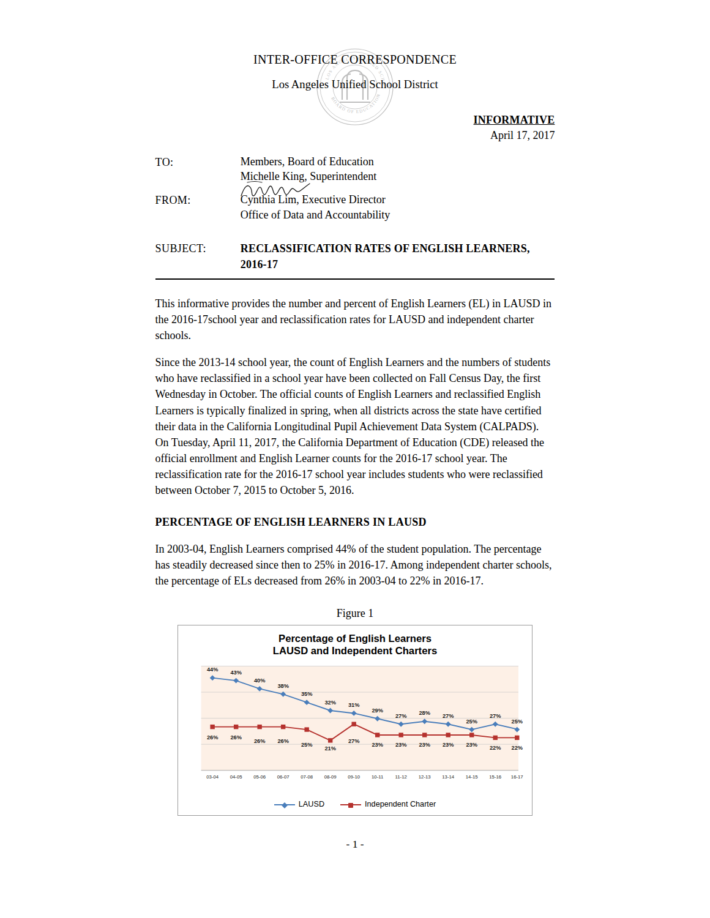LOS ANGELES UNIFIED SCHOOL DISTRICT BOARD OF EDUCATION
INTER-OFFICE CORRESPONDENCE
Los Angeles Unified School District
INFORMATIVE April 17, 2017
TO:
Members, Board of Education
Michelle King, Superintendent
FROM:
Cynthia Lim, Executive Director
Office of Data and Accountability
SUBJECT:
RECLASSIFICATION RATES OF ENGLISH LEARNERS, 2016-17
This informative provides the number and percent of English Learners (EL) in LAUSD in the 2016-17school year and reclassification rates for LAUSD and independent charter schools.
Since the 2013-14 school year, the count of English Learners and the numbers of students who have reclassified in a school year have been collected on Fall Census Day, the first Wednesday in October. The official counts of English Learners and reclassified English Learners is typically finalized in spring, when all districts across the state have certified their data in the California Longitudinal Pupil Achievement Data System (CALPADS). On Tuesday, April 11, 2017, the California Department of Education (CDE) released the official enrollment and English Learner counts for the 2016-17 school year. The reclassification rate for the 2016-17 school year includes students who were reclassified between October 7, 2015 to October 5, 2016.
PERCENTAGE OF ENGLISH LEARNERS IN LAUSD
In 2003-04, English Learners comprised 44% of the student population. The percentage has steadily decreased since then to 25% in 2016-17. Among independent charter schools, the percentage of ELs decreased from 26% in 2003-04 to 22% in 2016-17.
Figure 1
Percentage of English Learners
LAUSD and Independent Charters
44% 43% 40% 38% 35% 32% 31% 29% 27% 28% 27% 25% 27% 25% 26% 26% 26% 26% 25% 21% 27% 23% 23% 23% 23% 23% 22% 22% 03-04 04-05 05-06 06-07 07-08 08-09 09-10 10-11 11-12 12-13 13-14 14-15 15-16 16-17
LAUSD
Independent Charter
- 1 -